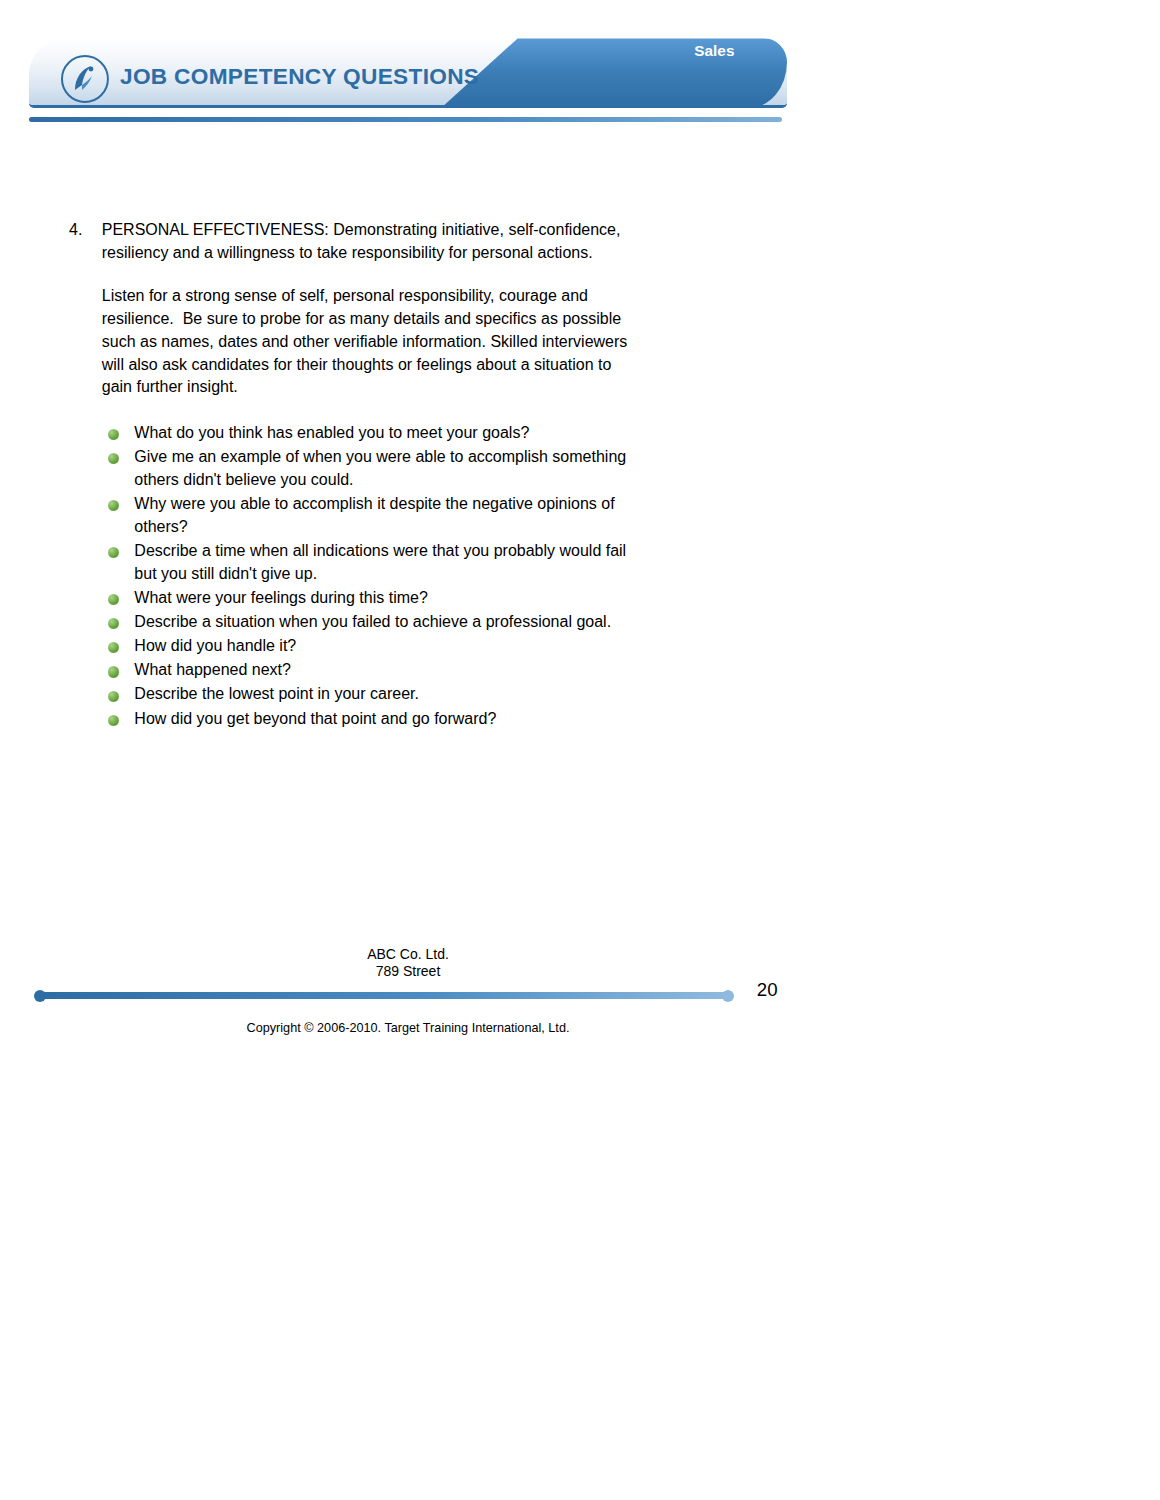Sales
JOB COMPETENCY QUESTIONS
4.
PERSONAL EFFECTIVENESS: Demonstrating initiative, self-confidence, resiliency and a willingness to take responsibility for personal actions.
Listen for a strong sense of self, personal responsibility, courage and resilience. Be sure to probe for as many details and specifics as possible such as names, dates and other verifiable information. Skilled interviewers will also ask candidates for their thoughts or feelings about a situation to gain further insight.
What do you think has enabled you to meet your goals?
Give me an example of when you were able to accomplish something others didn't believe you could.
Why were you able to accomplish it despite the negative opinions of others?
Describe a time when all indications were that you probably would fail but you still didn't give up.
What were your feelings during this time?
Describe a situation when you failed to achieve a professional goal.
How did you handle it?
What happened next?
Describe the lowest point in your career.
How did you get beyond that point and go forward?
ABC Co. Ltd.
789 Street
20
Copyright © 2006-2010. Target Training International, Ltd.